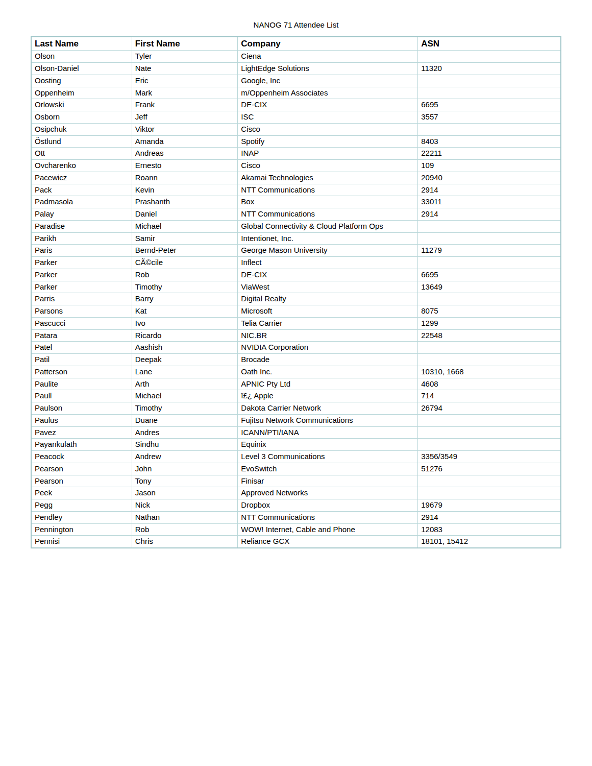NANOG 71 Attendee List
| Last Name | First Name | Company | ASN |
| --- | --- | --- | --- |
| Olson | Tyler | Ciena | |
| Olson-Daniel | Nate | LightEdge Solutions | 11320 |
| Oosting | Eric | Google, Inc | |
| Oppenheim | Mark | m/Oppenheim Associates | |
| Orlowski | Frank | DE-CIX | 6695 |
| Osborn | Jeff | ISC | 3557 |
| Osipchuk | Viktor | Cisco | |
| Östlund | Amanda | Spotify | 8403 |
| Ott | Andreas | INAP | 22211 |
| Ovcharenko | Ernesto | Cisco | 109 |
| Pacewicz | Roann | Akamai Technologies | 20940 |
| Pack | Kevin | NTT Communications | 2914 |
| Padmasola | Prashanth | Box | 33011 |
| Palay | Daniel | NTT Communications | 2914 |
| Paradise | Michael | Global Connectivity & Cloud Platform Ops | |
| Parikh | Samir | Intentionet, Inc. | |
| Paris | Bernd-Peter | George Mason University | 11279 |
| Parker | CÃ©cile | Inflect | |
| Parker | Rob | DE-CIX | 6695 |
| Parker | Timothy | ViaWest | 13649 |
| Parris | Barry | Digital Realty | |
| Parsons | Kat | Microsoft | 8075 |
| Pascucci | Ivo | Telia Carrier | 1299 |
| Patara | Ricardo | NIC.BR | 22548 |
| Patel | Aashish | NVIDIA Corporation | |
| Patil | Deepak | Brocade | |
| Patterson | Lane | Oath Inc. | 10310, 1668 |
| Paulite | Arth | APNIC Pty Ltd | 4608 |
| Paull | Michael | ï£¿ Apple | 714 |
| Paulson | Timothy | Dakota Carrier Network | 26794 |
| Paulus | Duane | Fujitsu Network Communications | |
| Pavez | Andres | ICANN/PTI/IANA | |
| Payankulath | Sindhu | Equinix | |
| Peacock | Andrew | Level 3 Communications | 3356/3549 |
| Pearson | John | EvoSwitch | 51276 |
| Pearson | Tony | Finisar | |
| Peek | Jason | Approved Networks | |
| Pegg | Nick | Dropbox | 19679 |
| Pendley | Nathan | NTT Communications | 2914 |
| Pennington | Rob | WOW! Internet, Cable and Phone | 12083 |
| Pennisi | Chris | Reliance GCX | 18101, 15412 |